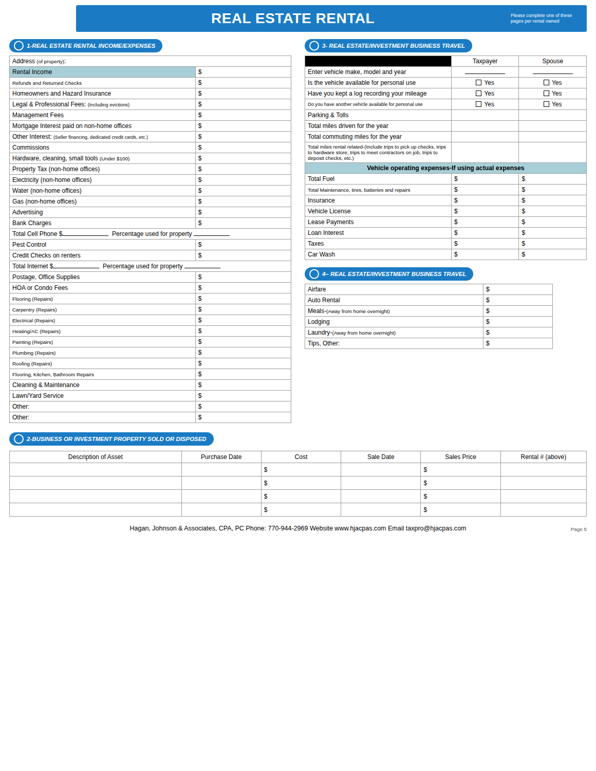REAL ESTATE RENTAL
Please complete one of these
pages per rental owned
1-REAL ESTATE RENTAL INCOME/EXPENSES
| Address (of property) : |
| Rental Income | $ |
| Refunds and Returned Checks | $ |
| Homeowners and Hazard Insurance | $ |
| Legal & Professional Fees: (Including evictions) | $ |
| Management Fees | $ |
| Mortgage Interest paid on non-home offices | $ |
| Other Interest: (Seller financing, dedicated credit cards, etc.) | $ |
| Commissions | $ |
| Hardware, cleaning, small tools (Under $100) | $ |
| Property Tax (non-home offices) | $ |
| Electricity (non-home offices) | $ |
| Water (non-home offices) | $ |
| Gas (non-home offices) | $ |
| Advertising | $ |
| Bank Charges | $ |
| Total Cell Phone $ Percentage used for property |
| Pest Control | $ |
| Credit Checks on renters | $ |
| Total Internet $ Percentage used for property |
| Postage, Office Supplies | $ |
| HOA or Condo Fees | $ |
| Flooring (Repairs) | $ |
| Carpentry (Repairs) | $ |
| Electrical (Repairs) | $ |
| Heating/AC (Repairs) | $ |
| Painting (Repairs) | $ |
| Plumbing (Repairs) | $ |
| Roofing (Repairs) | $ |
| Flooring, Kitchen, Bathroom Repairs | $ |
| Cleaning & Maintenance | $ |
| Lawn/Yard Service | $ |
| Other: | $ |
| Other: | $ |
3- REAL ESTATE/INVESTMENT BUSINESS TRAVEL
| | Taxpayer | Spouse |
| --- | --- | --- |
| Enter vehicle make, model and year | | |
| Is the vehicle available for personal use | Yes | Yes |
| Have you kept a log recording your mileage | Yes | Yes |
| Do you have another vehicle available for personal use | Yes | Yes |
| Parking & Tolls | | |
| Total miles driven for the year | | |
| Total commuting miles for the year | | |
| Total miles rental related-(Include trips to pick up checks, trips to hardware store, trips to meet contractors on job, trips to deposit checks, etc.) | | |
| Vehicle operating expenses-If using actual expenses |
| Total Fuel | $ | $ |
| Total Maintenance, tires, batteries and repairs | $ | $ |
| Insurance | $ | $ |
| Vehicle License | $ | $ |
| Lease Payments | $ | $ |
| Loan Interest | $ | $ |
| Taxes | $ | $ |
| Car Wash | $ | $ |
4– REAL ESTATE/INVESTMENT BUSINESS TRAVEL
| Airfare | $ |
| Auto Rental | $ |
| Meals- (Away from home overnight) | $ |
| Lodging | $ |
| Laundry- (Away from home overnight) | $ |
| Tips, Other: | $ |
2-BUSINESS OR INVESTMENT PROPERTY SOLD OR DISPOSED
| Description of Asset | Purchase Date | Cost | Sale Date | Sales Price | Rental # (above) |
| --- | --- | --- | --- | --- | --- |
| | | $ | | $ | |
| | | $ | | $ | |
| | | $ | | $ | |
| | | $ | | $ | |
Hagan, Johnson & Associates, CPA, PC Phone: 770-944-2969 Website www.hjacpas.com Email taxpro@hjacpas.com Page 5